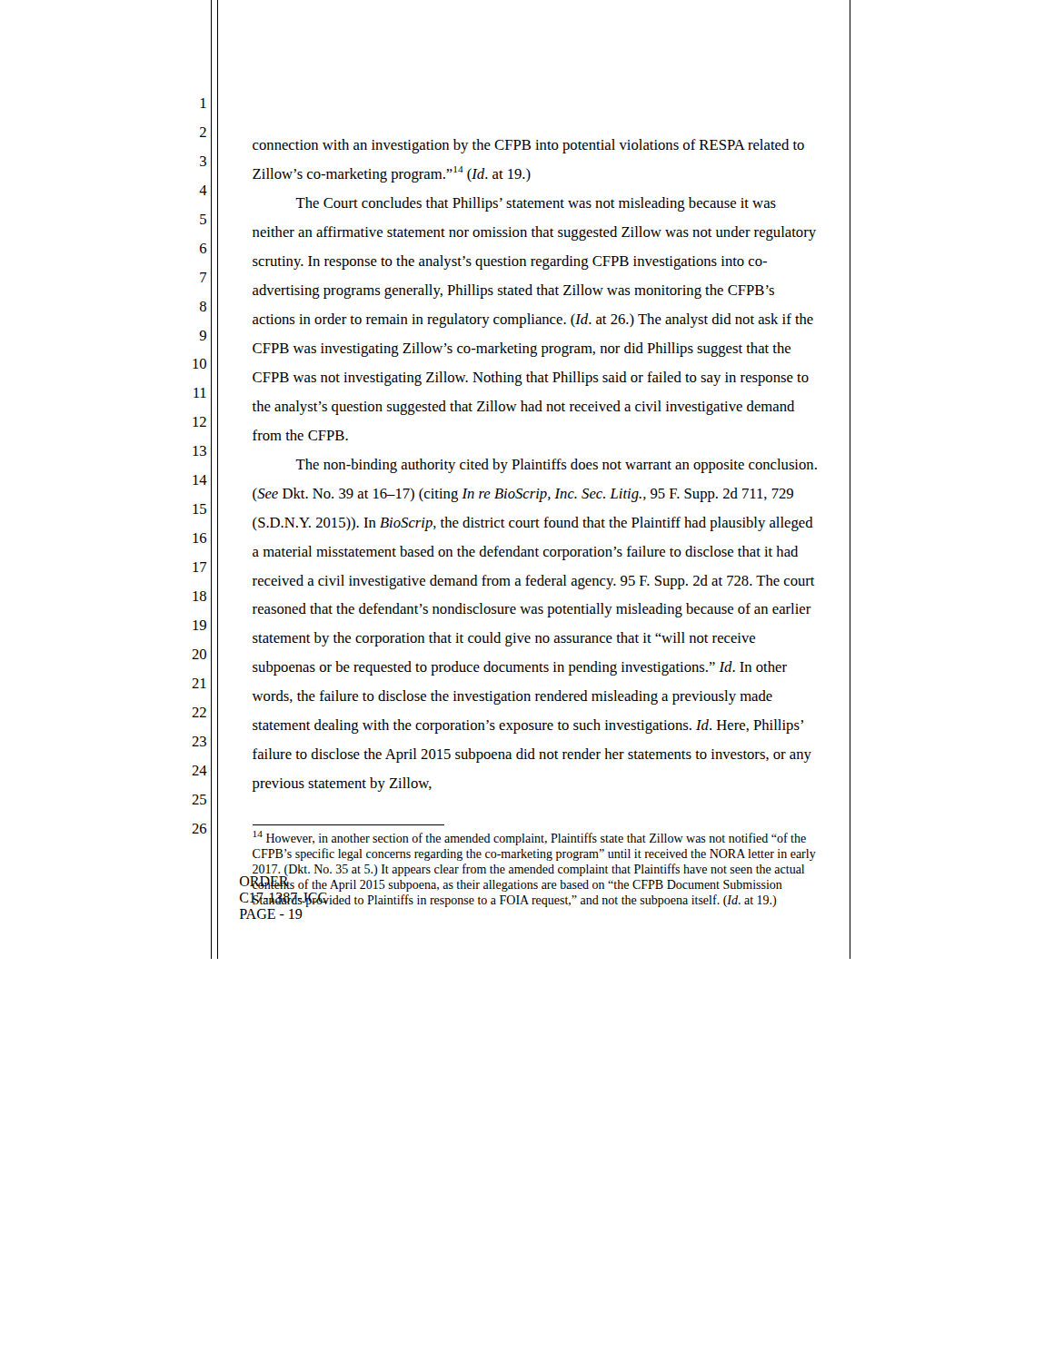1
2
3
4
5
6
7
8
9
10
11
12
13
14
15
16
17
18
19
20
21
22
23
24
25
26
connection with an investigation by the CFPB into potential violations of RESPA related to Zillow’s co-marketing program.”14 (Id. at 19.)
The Court concludes that Phillips’ statement was not misleading because it was neither an affirmative statement nor omission that suggested Zillow was not under regulatory scrutiny. In response to the analyst’s question regarding CFPB investigations into co-advertising programs generally, Phillips stated that Zillow was monitoring the CFPB’s actions in order to remain in regulatory compliance. (Id. at 26.) The analyst did not ask if the CFPB was investigating Zillow’s co-marketing program, nor did Phillips suggest that the CFPB was not investigating Zillow. Nothing that Phillips said or failed to say in response to the analyst’s question suggested that Zillow had not received a civil investigative demand from the CFPB.
The non-binding authority cited by Plaintiffs does not warrant an opposite conclusion. (See Dkt. No. 39 at 16–17) (citing In re BioScrip, Inc. Sec. Litig., 95 F. Supp. 2d 711, 729 (S.D.N.Y. 2015)). In BioScrip, the district court found that the Plaintiff had plausibly alleged a material misstatement based on the defendant corporation’s failure to disclose that it had received a civil investigative demand from a federal agency. 95 F. Supp. 2d at 728. The court reasoned that the defendant’s nondisclosure was potentially misleading because of an earlier statement by the corporation that it could give no assurance that it “will not receive subpoenas or be requested to produce documents in pending investigations.” Id. In other words, the failure to disclose the investigation rendered misleading a previously made statement dealing with the corporation’s exposure to such investigations. Id. Here, Phillips’ failure to disclose the April 2015 subpoena did not render her statements to investors, or any previous statement by Zillow,
14 However, in another section of the amended complaint, Plaintiffs state that Zillow was not notified “of the CFPB’s specific legal concerns regarding the co-marketing program” until it received the NORA letter in early 2017. (Dkt. No. 35 at 5.) It appears clear from the amended complaint that Plaintiffs have not seen the actual contents of the April 2015 subpoena, as their allegations are based on “the CFPB Document Submission Standards provided to Plaintiffs in response to a FOIA request,” and not the subpoena itself. (Id. at 19.)
ORDER
C17-1387-JCC
PAGE - 19